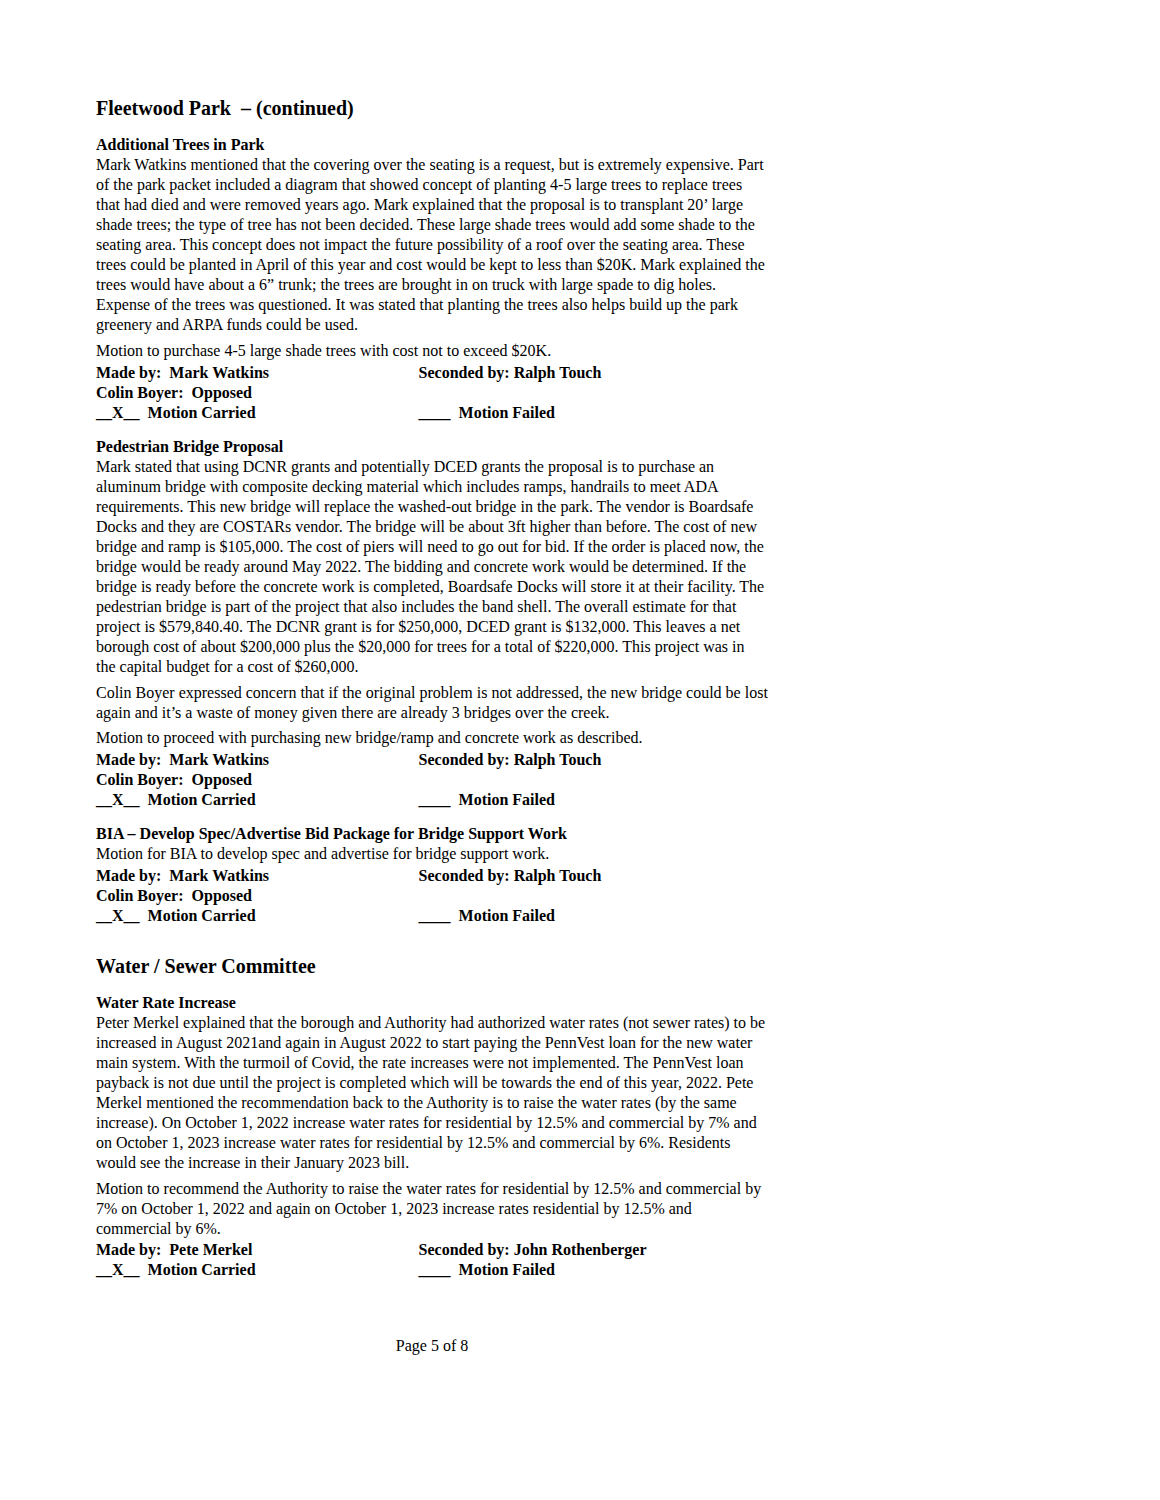Fleetwood Park – (continued)
Additional Trees in Park
Mark Watkins mentioned that the covering over the seating is a request, but is extremely expensive. Part of the park packet included a diagram that showed concept of planting 4-5 large trees to replace trees that had died and were removed years ago. Mark explained that the proposal is to transplant 20’ large shade trees; the type of tree has not been decided. These large shade trees would add some shade to the seating area. This concept does not impact the future possibility of a roof over the seating area. These trees could be planted in April of this year and cost would be kept to less than $20K. Mark explained the trees would have about a 6” trunk; the trees are brought in on truck with large spade to dig holes. Expense of the trees was questioned. It was stated that planting the trees also helps build up the park greenery and ARPA funds could be used.
Motion to purchase 4-5 large shade trees with cost not to exceed $20K.
Made by: Mark Watkins Seconded by: Ralph Touch
Colin Boyer: Opposed
__X__ Motion Carried____ Motion Failed
Pedestrian Bridge Proposal
Mark stated that using DCNR grants and potentially DCED grants the proposal is to purchase an aluminum bridge with composite decking material which includes ramps, handrails to meet ADA requirements. This new bridge will replace the washed-out bridge in the park. The vendor is Boardsafe Docks and they are COSTARs vendor. The bridge will be about 3ft higher than before. The cost of new bridge and ramp is $105,000. The cost of piers will need to go out for bid. If the order is placed now, the bridge would be ready around May 2022. The bidding and concrete work would be determined. If the bridge is ready before the concrete work is completed, Boardsafe Docks will store it at their facility. The pedestrian bridge is part of the project that also includes the band shell. The overall estimate for that project is $579,840.40. The DCNR grant is for $250,000, DCED grant is $132,000. This leaves a net borough cost of about $200,000 plus the $20,000 for trees for a total of $220,000. This project was in the capital budget for a cost of $260,000.
Colin Boyer expressed concern that if the original problem is not addressed, the new bridge could be lost again and it’s a waste of money given there are already 3 bridges over the creek.
Motion to proceed with purchasing new bridge/ramp and concrete work as described.
Made by: Mark Watkins Seconded by: Ralph Touch
Colin Boyer: Opposed
__X__ Motion Carried____ Motion Failed
BIA – Develop Spec/Advertise Bid Package for Bridge Support Work
Motion for BIA to develop spec and advertise for bridge support work.
Made by: Mark Watkins Seconded by: Ralph Touch
Colin Boyer: Opposed
__X__ Motion Carried____ Motion Failed
Water / Sewer Committee
Water Rate Increase
Peter Merkel explained that the borough and Authority had authorized water rates (not sewer rates) to be increased in August 2021and again in August 2022 to start paying the PennVest loan for the new water main system. With the turmoil of Covid, the rate increases were not implemented. The PennVest loan payback is not due until the project is completed which will be towards the end of this year, 2022. Pete Merkel mentioned the recommendation back to the Authority is to raise the water rates (by the same increase). On October 1, 2022 increase water rates for residential by 12.5% and commercial by 7% and on October 1, 2023 increase water rates for residential by 12.5% and commercial by 6%. Residents would see the increase in their January 2023 bill.
Motion to recommend the Authority to raise the water rates for residential by 12.5% and commercial by 7% on October 1, 2022 and again on October 1, 2023 increase rates residential by 12.5% and commercial by 6%.
Made by: Pete Merkel Seconded by: John Rothenberger
__X__ Motion Carried____ Motion Failed
Page 5 of 8